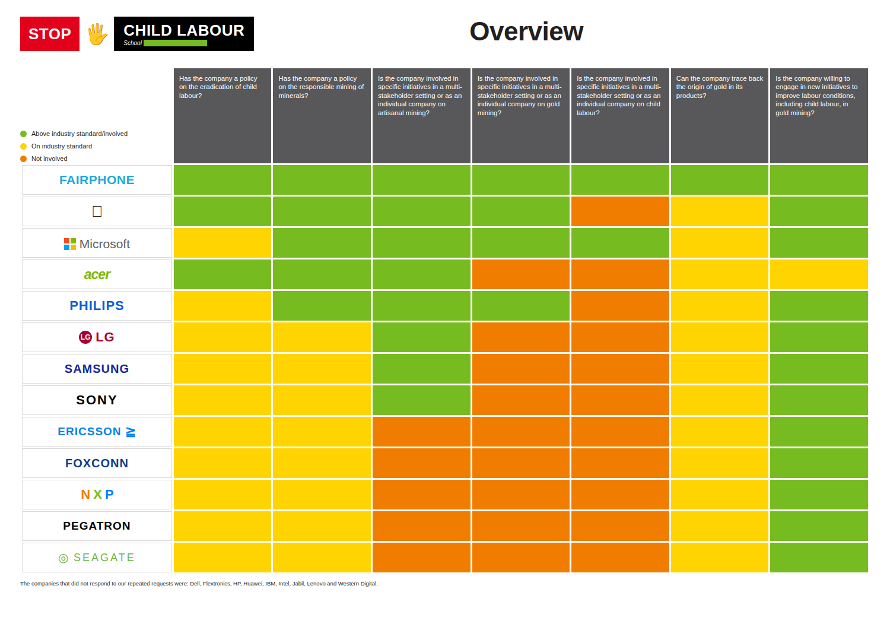STOP
🖐
CHILD LABOUR School is the best place to work
Overview
Above industry standard/involved
On industry standard
Not involved
| | Has the company a policy on the eradication of child labour? | Has the company a policy on the responsible mining of minerals? | Is the company involved in specific initiatives in a multi-stakeholder setting or as an individual company on artisanal mining? | Is the company involved in specific initiatives in a multi-stakeholder setting or as an individual company on gold mining? | Is the company involved in specific initiatives in a multi-stakeholder setting or as an individual company on child labour? | Can the company trace back the origin of gold in its products? | Is the company willing to engage in new initiatives to improve labour conditions, including child labour, in gold mining? |
| --- | --- | --- | --- | --- | --- | --- | --- |
| FAIRPHONE | | | | | | | |
|  | | | | | | | |
| Microsoft | | | | | | | |
| acer | | | | | | | |
| PHILIPS | | | | | | | |
| LG LG | | | | | | | |
| SAMSUNG | | | | | | | |
| SONY | | | | | | | |
| ERICSSON ≧ | | | | | | | |
| FOXCONN | | | | | | | |
| N X P | | | | | | | |
| PEGATRON | | | | | | | |
| ◎ SEAGATE | | | | | | | |
The companies that did not respond to our repeated requests were: Dell, Flextronics, HP, Huawei, IBM, Intel, Jabil, Lenovo and Western Digital.